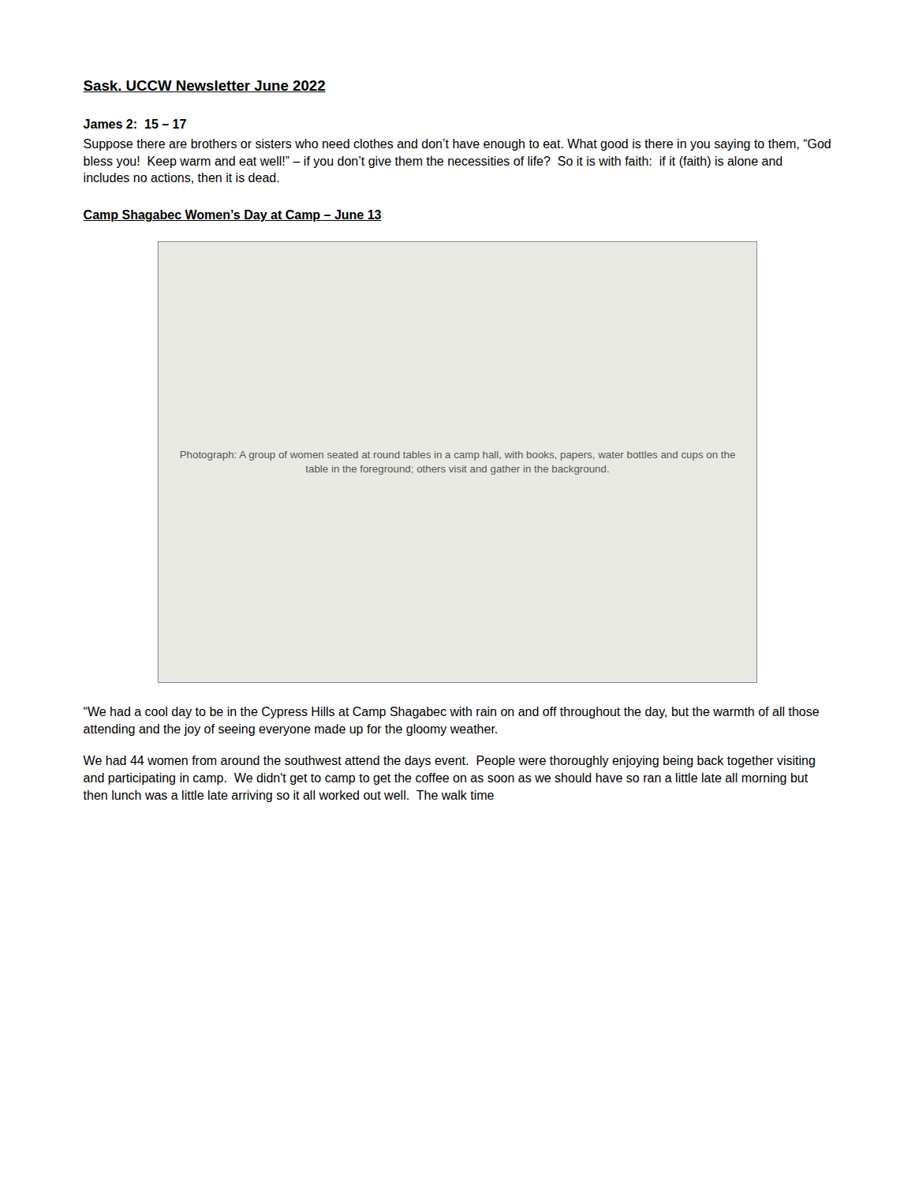Sask. UCCW Newsletter June 2022
James 2: 15 – 17
Suppose there are brothers or sisters who need clothes and don’t have enough to eat. What good is there in you saying to them, “God bless you! Keep warm and eat well!” – if you don’t give them the necessities of life? So it is with faith: if it (faith) is alone and includes no actions, then it is dead.
Camp Shagabec Women’s Day at Camp – June 13
Photograph: A group of women seated at round tables in a camp hall, with books, papers, water bottles and cups on the table in the foreground; others visit and gather in the background.
“We had a cool day to be in the Cypress Hills at Camp Shagabec with rain on and off throughout the day, but the warmth of all those attending and the joy of seeing everyone made up for the gloomy weather.
We had 44 women from around the southwest attend the days event. People were thoroughly enjoying being back together visiting and participating in camp. We didn't get to camp to get the coffee on as soon as we should have so ran a little late all morning but then lunch was a little late arriving so it all worked out well. The walk time